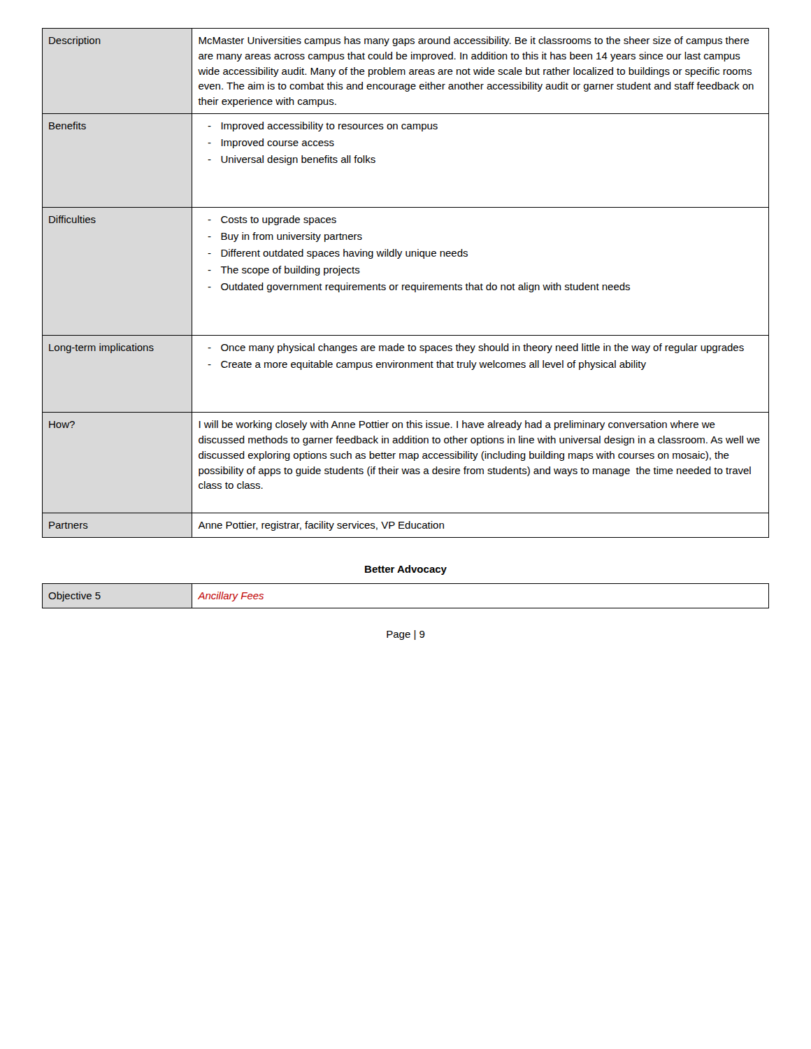| Description | McMaster Universities campus has many gaps around accessibility. Be it classrooms to the sheer size of campus there are many areas across campus that could be improved. In addition to this it has been 14 years since our last campus wide accessibility audit. Many of the problem areas are not wide scale but rather localized to buildings or specific rooms even. The aim is to combat this and encourage either another accessibility audit or garner student and staff feedback on their experience with campus. |
| Benefits | Improved accessibility to resources on campus Improved course access Universal design benefits all folks |
| Difficulties | Costs to upgrade spaces Buy in from university partners Different outdated spaces having wildly unique needs The scope of building projects Outdated government requirements or requirements that do not align with student needs |
| Long-term implications | Once many physical changes are made to spaces they should in theory need little in the way of regular upgrades Create a more equitable campus environment that truly welcomes all level of physical ability |
| How? | I will be working closely with Anne Pottier on this issue. I have already had a preliminary conversation where we discussed methods to garner feedback in addition to other options in line with universal design in a classroom. As well we discussed exploring options such as better map accessibility (including building maps with courses on mosaic), the possibility of apps to guide students (if their was a desire from students) and ways to manage the time needed to travel class to class. |
| Partners | Anne Pottier, registrar, facility services, VP Education |
Better Advocacy
| Objective 5 | Ancillary Fees |
Page | 9